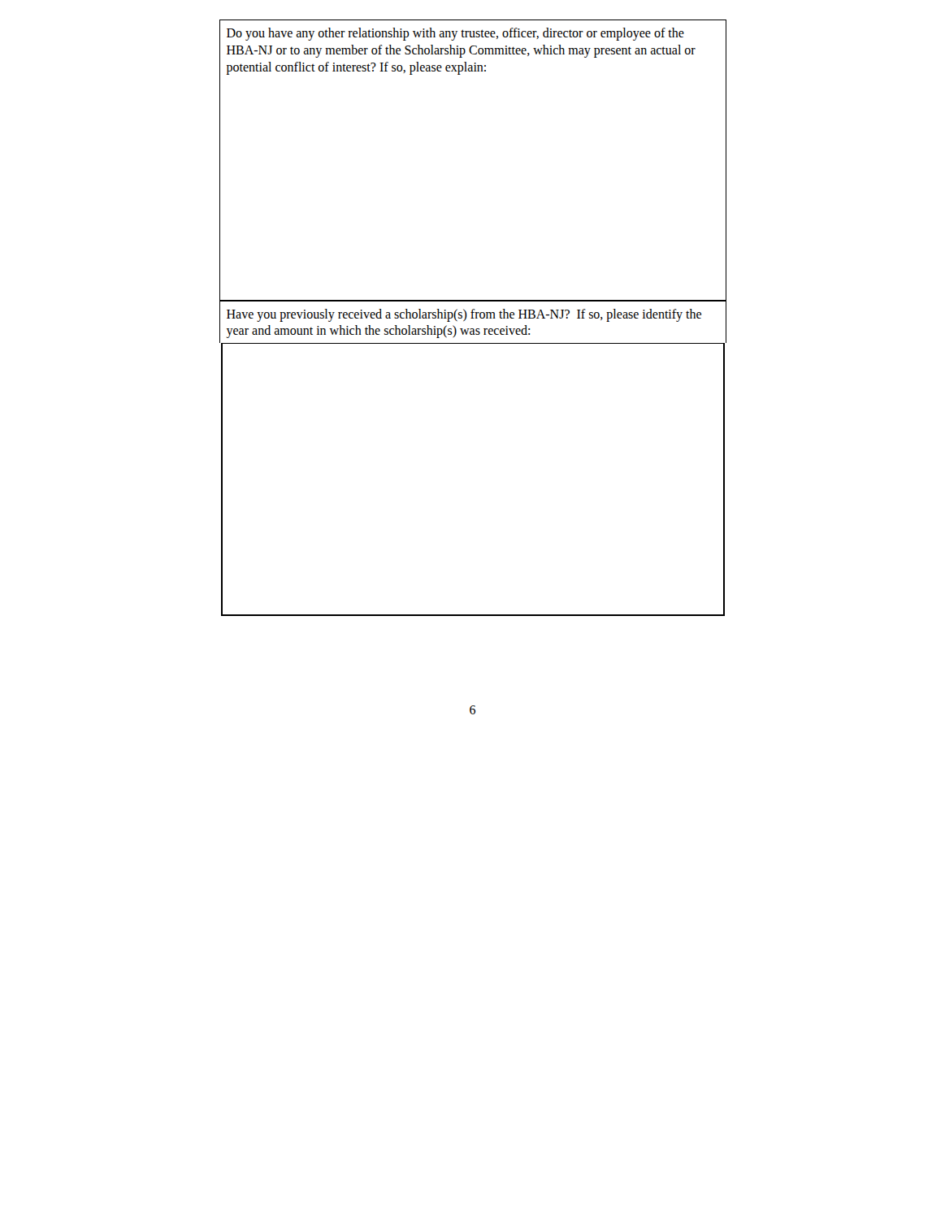Do you have any other relationship with any trustee, officer, director or employee of the HBA-NJ or to any member of the Scholarship Committee, which may present an actual or potential conflict of interest? If so, please explain:
Have you previously received a scholarship(s) from the HBA-NJ? If so, please identify the year and amount in which the scholarship(s) was received:
6